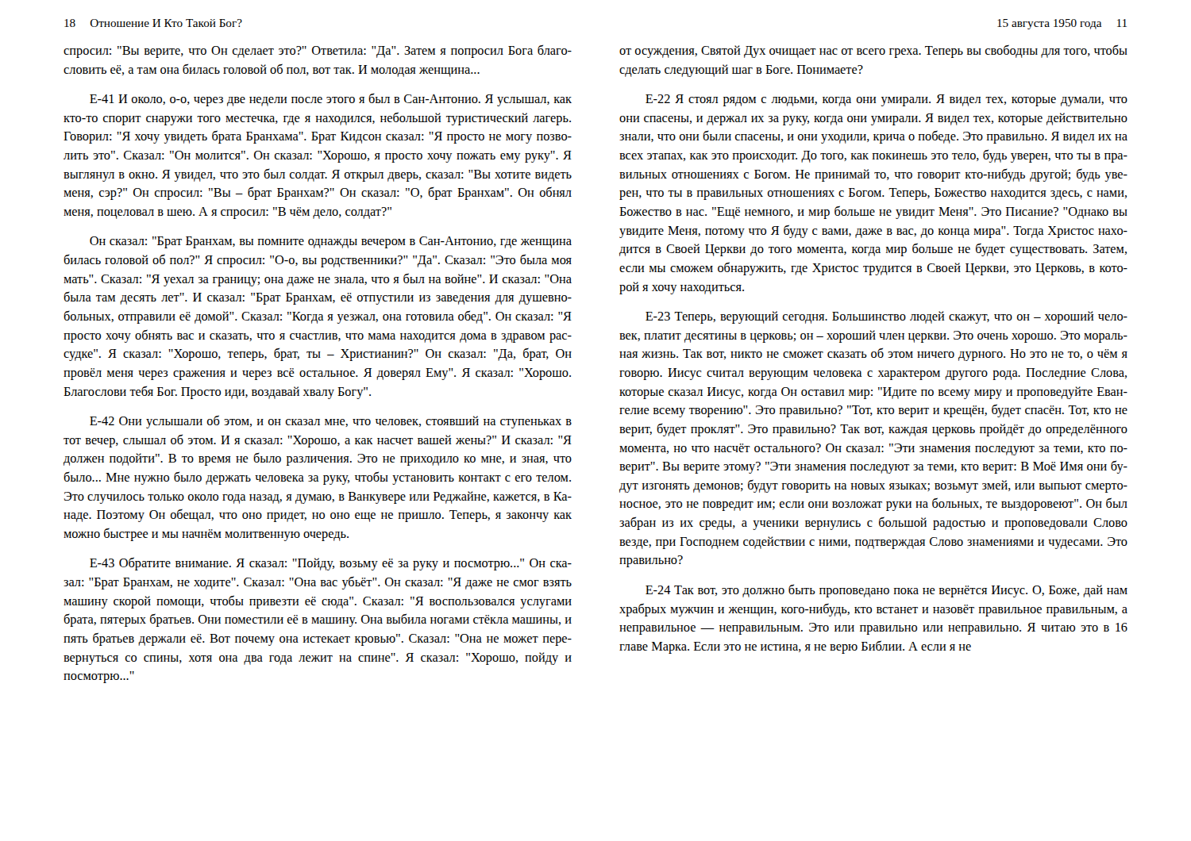18 Отношение И Кто Такой Бог?
спросил: "Вы верите, что Он сделает это?" Ответила: "Да". Затем я попросил Бога благословить её, а там она билась головой об пол, вот так. И молодая женщина...
E-41 И около, о-о, через две недели после этого я был в Сан-Антонио. Я услышал, как кто-то спорит снаружи того местечка, где я находился, небольшой туристический лагерь. Говорил: "Я хочу увидеть брата Бранхама". Брат Кидсон сказал: "Я просто не могу позволить это". Сказал: "Он молится". Он сказал: "Хорошо, я просто хочу пожать ему руку". Я выглянул в окно. Я увидел, что это был солдат. Я открыл дверь, сказал: "Вы хотите видеть меня, сэр?" Он спросил: "Вы – брат Бранхам?" Он сказал: "О, брат Бранхам". Он обнял меня, поцеловал в шею. А я спросил: "В чём дело, солдат?"
Он сказал: "Брат Бранхам, вы помните однажды вечером в Сан-Антонио, где женщина билась головой об пол?" Я спросил: "О-о, вы родственники?" "Да". Сказал: "Это была моя мать". Сказал: "Я уехал за границу; она даже не знала, что я был на войне". И сказал: "Она была там десять лет". И сказал: "Брат Бранхам, её отпустили из заведения для душевнобольных, отправили её домой". Сказал: "Когда я уезжал, она готовила обед". Он сказал: "Я просто хочу обнять вас и сказать, что я счастлив, что мама находится дома в здравом рассудке". Я сказал: "Хорошо, теперь, брат, ты – Христианин?" Он сказал: "Да, брат, Он провёл меня через сражения и через всё остальное. Я доверял Ему". Я сказал: "Хорошо. Благослови тебя Бог. Просто иди, воздавай хвалу Богу".
E-42 Они услышали об этом, и он сказал мне, что человек, стоявший на ступеньках в тот вечер, слышал об этом. И я сказал: "Хорошо, а как насчет вашей жены?" И сказал: "Я должен подойти". В то время не было различения. Это не приходило ко мне, и зная, что было... Мне нужно было держать человека за руку, чтобы установить контакт с его телом. Это случилось только около года назад, я думаю, в Ванкувере или Реджайне, кажется, в Канаде. Поэтому Он обещал, что оно придет, но оно еще не пришло. Теперь, я закончу как можно быстрее и мы начнём молитвенную очередь.
E-43 Обратите внимание. Я сказал: "Пойду, возьму её за руку и посмотрю..." Он сказал: "Брат Бранхам, не ходите". Сказал: "Она вас убьёт". Он сказал: "Я даже не смог взять машину скорой помощи, чтобы привезти её сюда". Сказал: "Я воспользовался услугами брата, пятерых братьев. Они поместили её в машину. Она выбила ногами стёкла машины, и пять братьев держали её. Вот почему она истекает кровью". Сказал: "Она не может перевернуться со спины, хотя она два года лежит на спине". Я сказал: "Хорошо, пойду и посмотрю..."
15 августа 1950 года 11
от осуждения, Святой Дух очищает нас от всего греха. Теперь вы свободны для того, чтобы сделать следующий шаг в Боге. Понимаете?
E-22 Я стоял рядом с людьми, когда они умирали. Я видел тех, которые думали, что они спасены, и держал их за руку, когда они умирали. Я видел тех, которые действительно знали, что они были спасены, и они уходили, крича о победе. Это правильно. Я видел их на всех этапах, как это происходит. До того, как покинешь это тело, будь уверен, что ты в правильных отношениях с Богом. Не принимай то, что говорит кто-нибудь другой; будь уверен, что ты в правильных отношениях с Богом. Теперь, Божество находится здесь, с нами, Божество в нас. "Ещё немного, и мир больше не увидит Меня". Это Писание? "Однако вы увидите Меня, потому что Я буду с вами, даже в вас, до конца мира". Тогда Христос находится в Своей Церкви до того момента, когда мир больше не будет существовать. Затем, если мы сможем обнаружить, где Христос трудится в Своей Церкви, это Церковь, в которой я хочу находиться.
E-23 Теперь, верующий сегодня. Большинство людей скажут, что он – хороший человек, платит десятины в церковь; он – хороший член церкви. Это очень хорошо. Это моральная жизнь. Так вот, никто не сможет сказать об этом ничего дурного. Но это не то, о чём я говорю. Иисус считал верующим человека с характером другого рода. Последние Слова, которые сказал Иисус, когда Он оставил мир: "Идите по всему миру и проповедуйте Евангелие всему творению". Это правильно? "Тот, кто верит и крещён, будет спасён. Тот, кто не верит, будет проклят". Это правильно? Так вот, каждая церковь пройдёт до определённого момента, но что насчёт остального? Он сказал: "Эти знамения последуют за теми, кто поверит". Вы верите этому? "Эти знамения последуют за теми, кто верит: В Моё Имя они будут изгонять демонов; будут говорить на новых языках; возьмут змей, или выпьют смертоносное, это не повредит им; если они возложат руки на больных, те выздоровеют". Он был забран из их среды, а ученики вернулись с большой радостью и проповедовали Слово везде, при Господнем содействии с ними, подтверждая Слово знамениями и чудесами. Это правильно?
E-24 Так вот, это должно быть проповедано пока не вернётся Иисус. О, Боже, дай нам храбрых мужчин и женщин, кого-нибудь, кто встанет и назовёт правильное правильным, а неправильное — неправильным. Это или правильно или неправильно. Я читаю это в 16 главе Марка. Если это не истина, я не верю Библии. А если я не